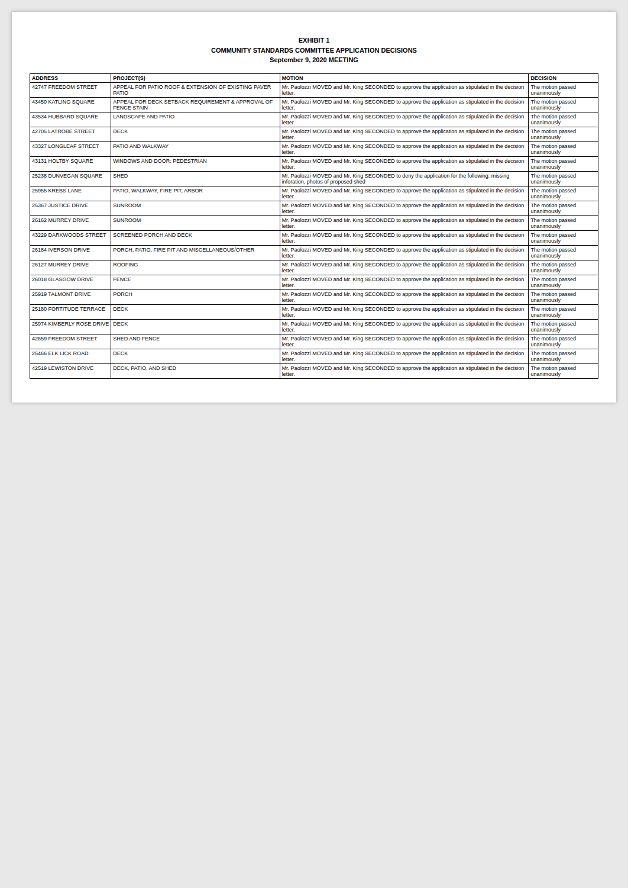EXHIBIT 1
COMMUNITY STANDARDS COMMITTEE APPLICATION DECISIONS
September 9, 2020 MEETING
| ADDRESS | PROJECT(S) | MOTION | DECISION |
| --- | --- | --- | --- |
| 42747 FREEDOM STREET | APPEAL FOR PATIO ROOF & EXTENSION OF EXISTING PAVER PATIO | Mr. Paolozzi MOVED and Mr. King SECONDED to approve the application as stipulated in the decision letter. | The motion passed unanimously |
| 43450 KATLING SQUARE | APPEAL FOR DECK SETBACK REQUIREMENT & APPROVAL OF FENCE STAIN | Mr. Paolozzi MOVED and Mr. King SECONDED to approve the application as stipulated in the decision letter. | The motion passed unanimously |
| 43534 HUBBARD SQUARE | LANDSCAPE AND PATIO | Mr. Paolozzi MOVED and Mr. King SECONDED to approve the application as stipulated in the decision letter. | The motion passed unanimously |
| 42705 LATROBE STREET | DECK | Mr. Paolozzi MOVED and Mr. King SECONDED to approve the application as stipulated in the decision letter. | The motion passed unanimously |
| 43327 LONGLEAF STREET | PATIO AND WALKWAY | Mr. Paolozzi MOVED and Mr. King SECONDED to approve the application as stipulated in the decision letter. | The motion passed unanimously |
| 43131 HOLTBY SQUARE | WINDOWS AND DOOR: PEDESTRIAN | Mr. Paolozzi MOVED and Mr. King SECONDED to approve the application as stipulated in the decision letter. | The motion passed unanimously |
| 25238 DUNVEGAN SQUARE | SHED | Mr. Paolozzi MOVED and Mr. King SECONDED to deny the application for the following: missing inforation, photos of proposed shed | The motion passed unanimously |
| 25955 KREBS LANE | PATIO, WALKWAY, FIRE PIT, ARBOR | Mr. Paolozzi MOVED and Mr. King SECONDED to approve the application as stipulated in the decision letter. | The motion passed unanimously |
| 25367 JUSTICE DRIVE | SUNROOM | Mr. Paolozzi MOVED and Mr. King SECONDED to approve the application as stipulated in the decision letter. | The motion passed unanimously |
| 26162 MURREY DRIVE | SUNROOM | Mr. Paolozzi MOVED and Mr. King SECONDED to approve the application as stipulated in the decision letter. | The motion passed unanimously |
| 43229 DARKWOODS STREET | SCREENED PORCH AND DECK | Mr. Paolozzi MOVED and Mr. King SECONDED to approve the application as stipulated in the decision letter. | The motion passed unanimously |
| 26184 IVERSON DRIVE | PORCH, PATIO, FIRE PIT AND MISCELLANEOUS/OTHER | Mr. Paolozzi MOVED and Mr. King SECONDED to approve the application as stipulated in the decision letter. | The motion passed unanimously |
| 26127 MURREY DRIVE | ROOFING | Mr. Paolozzi MOVED and Mr. King SECONDED to approve the application as stipulated in the decision letter. | The motion passed unanimously |
| 26018 GLASGOW DRIVE | FENCE | Mr. Paolozzi MOVED and Mr. King SECONDED to approve the application as stipulated in the decision letter. | The motion passed unanimously |
| 25919 TALMONT DRIVE | PORCH | Mr. Paolozzi MOVED and Mr. King SECONDED to approve the application as stipulated in the decision letter. | The motion passed unanimously |
| 25180 FORTITUDE TERRACE | DECK | Mr. Paolozzi MOVED and Mr. King SECONDED to approve the application as stipulated in the decision letter. | The motion passed unanimously |
| 25974 KIMBERLY ROSE DRIVE | DECK | Mr. Paolozzi MOVED and Mr. King SECONDED to approve the application as stipulated in the decision letter. | The motion passed unanimously |
| 42659 FREEDOM STREET | SHED AND FENCE | Mr. Paolozzi MOVED and Mr. King SECONDED to approve the application as stipulated in the decision letter. | The motion passed unanimously |
| 25466 ELK LICK ROAD | DECK | Mr. Paolozzi MOVED and Mr. King SECONDED to approve the application as stipulated in the decision letter. | The motion passed unanimously |
| 42519 LEWISTON DRIVE | DECK, PATIO, AND SHED | Mr. Paolozzi MOVED and Mr. King SECONDED to approve the application as stipulated in the decision letter. | The motion passed unanimously |